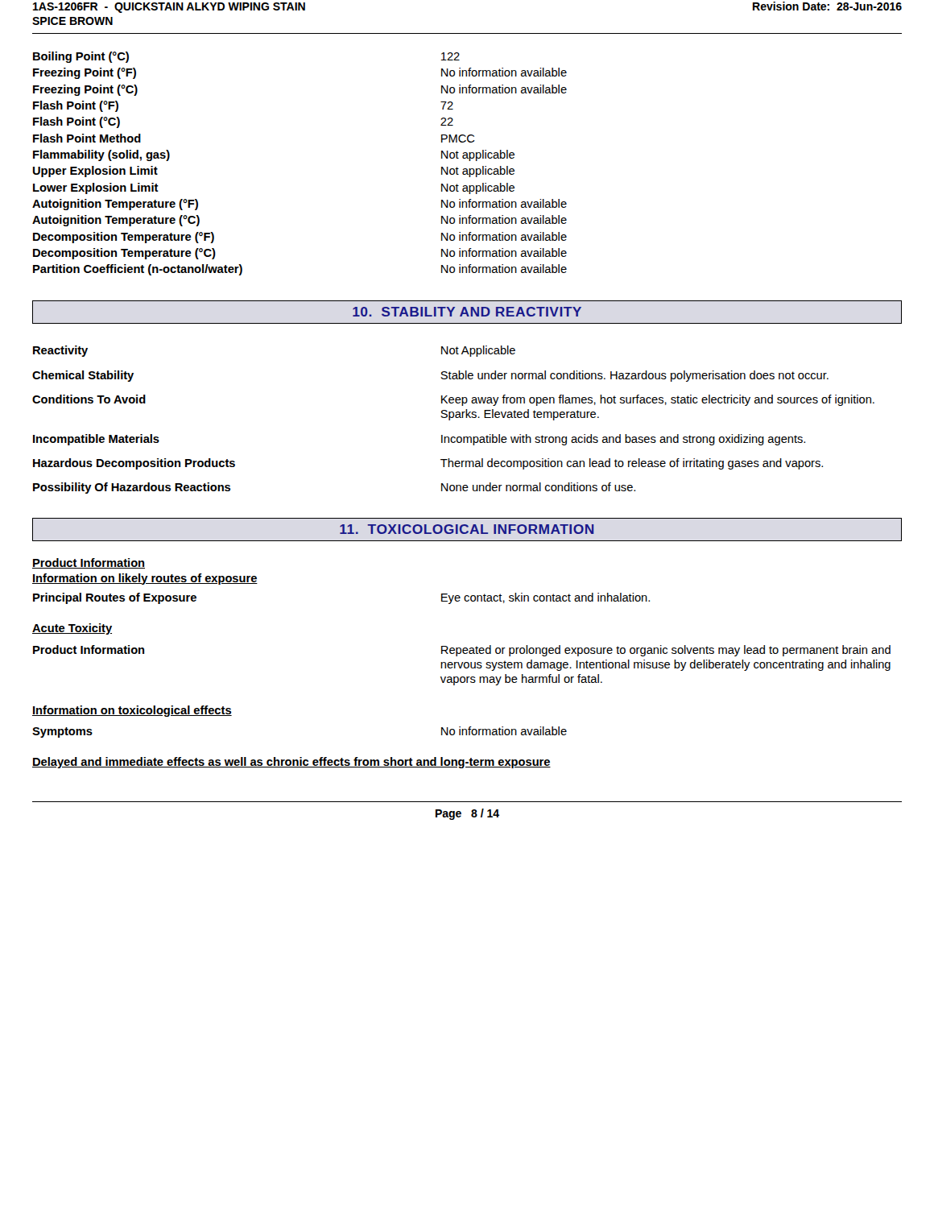1AS-1206FR - QUICKSTAIN ALKYD WIPING STAIN
SPICE BROWN
Revision Date: 28-Jun-2016
| Boiling Point (°C) | 122 |
| Freezing Point (°F) | No information available |
| Freezing Point (°C) | No information available |
| Flash Point (°F) | 72 |
| Flash Point (°C) | 22 |
| Flash Point Method | PMCC |
| Flammability (solid, gas) | Not applicable |
| Upper Explosion Limit | Not applicable |
| Lower Explosion Limit | Not applicable |
| Autoignition Temperature (°F) | No information available |
| Autoignition Temperature (°C) | No information available |
| Decomposition Temperature (°F) | No information available |
| Decomposition Temperature (°C) | No information available |
| Partition Coefficient (n-octanol/water) | No information available |
10. STABILITY AND REACTIVITY
| Reactivity | Not Applicable |
| Chemical Stability | Stable under normal conditions. Hazardous polymerisation does not occur. |
| Conditions To Avoid | Keep away from open flames, hot surfaces, static electricity and sources of ignition. Sparks. Elevated temperature. |
| Incompatible Materials | Incompatible with strong acids and bases and strong oxidizing agents. |
| Hazardous Decomposition Products | Thermal decomposition can lead to release of irritating gases and vapors. |
| Possibility Of Hazardous Reactions | None under normal conditions of use. |
11. TOXICOLOGICAL INFORMATION
Product Information
Information on likely routes of exposure
| Principal Routes of Exposure | Eye contact, skin contact and inhalation. |
Acute Toxicity
| Product Information | Repeated or prolonged exposure to organic solvents may lead to permanent brain and nervous system damage. Intentional misuse by deliberately concentrating and inhaling vapors may be harmful or fatal. |
Information on toxicological effects
| Symptoms | No information available |
Delayed and immediate effects as well as chronic effects from short and long-term exposure
Page 8 / 14